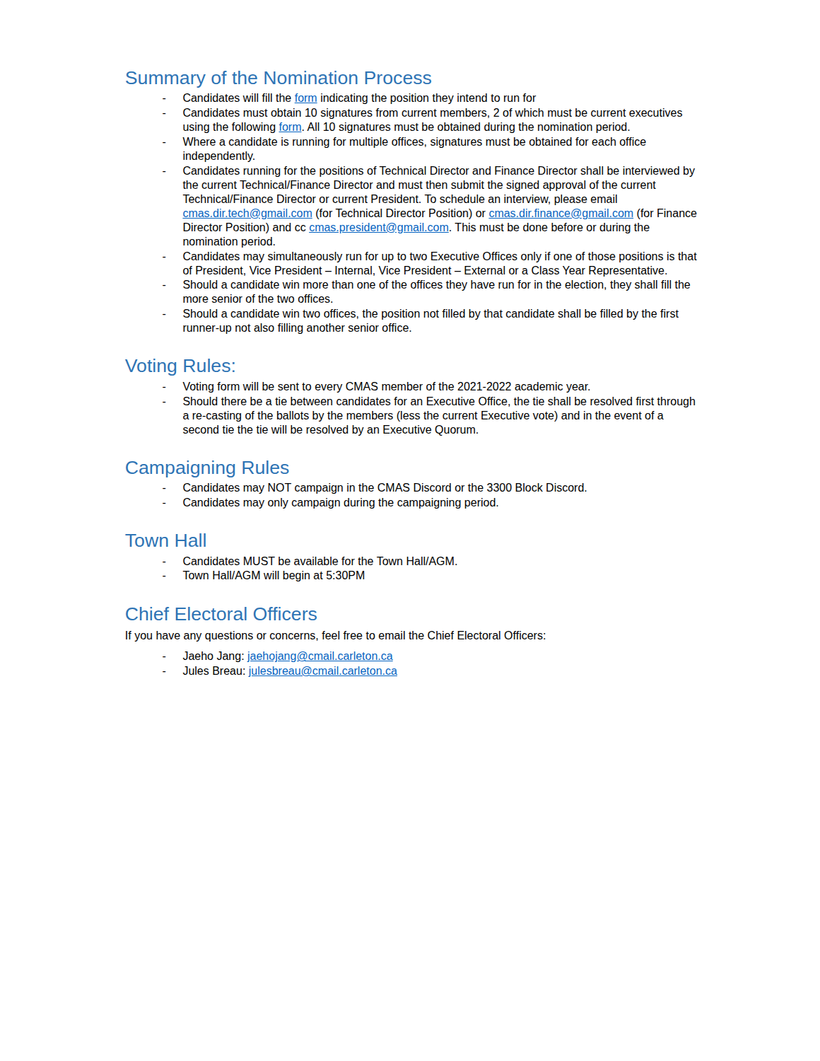Summary of the Nomination Process
Candidates will fill the form indicating the position they intend to run for
Candidates must obtain 10 signatures from current members, 2 of which must be current executives using the following form. All 10 signatures must be obtained during the nomination period.
Where a candidate is running for multiple offices, signatures must be obtained for each office independently.
Candidates running for the positions of Technical Director and Finance Director shall be interviewed by the current Technical/Finance Director and must then submit the signed approval of the current Technical/Finance Director or current President. To schedule an interview, please email cmas.dir.tech@gmail.com (for Technical Director Position) or cmas.dir.finance@gmail.com (for Finance Director Position) and cc cmas.president@gmail.com. This must be done before or during the nomination period.
Candidates may simultaneously run for up to two Executive Offices only if one of those positions is that of President, Vice President – Internal, Vice President – External or a Class Year Representative.
Should a candidate win more than one of the offices they have run for in the election, they shall fill the more senior of the two offices.
Should a candidate win two offices, the position not filled by that candidate shall be filled by the first runner-up not also filling another senior office.
Voting Rules:
Voting form will be sent to every CMAS member of the 2021-2022 academic year.
Should there be a tie between candidates for an Executive Office, the tie shall be resolved first through a re-casting of the ballots by the members (less the current Executive vote) and in the event of a second tie the tie will be resolved by an Executive Quorum.
Campaigning Rules
Candidates may NOT campaign in the CMAS Discord or the 3300 Block Discord.
Candidates may only campaign during the campaigning period.
Town Hall
Candidates MUST be available for the Town Hall/AGM.
Town Hall/AGM will begin at 5:30PM
Chief Electoral Officers
If you have any questions or concerns, feel free to email the Chief Electoral Officers:
Jaeho Jang: jaehojang@cmail.carleton.ca
Jules Breau: julesbreau@cmail.carleton.ca